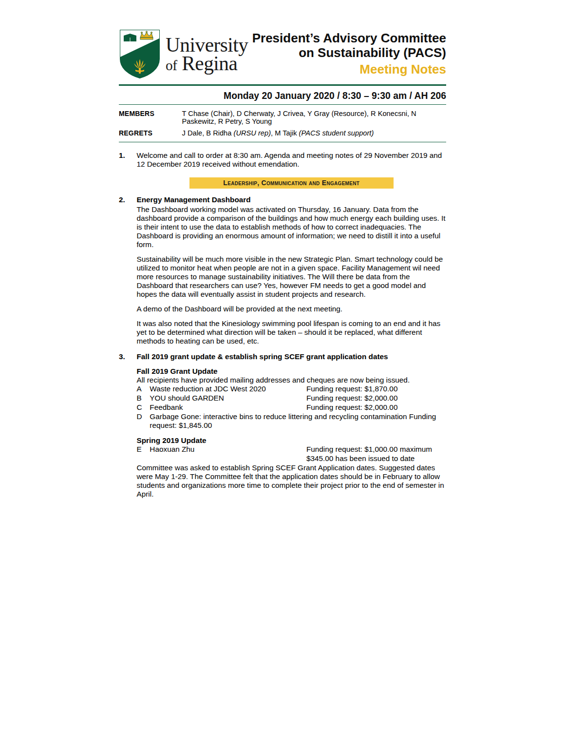University
of Regina
President’s Advisory Committee
on Sustainability (PACS)
Meeting Notes
Monday 20 January 2020 / 8:30 – 9:30 am / AH 206
| MEMBERS | T Chase (Chair), D Cherwaty, J Crivea, Y Gray (Resource), R Konecsni, N Paskewitz, R Petry, S Young |
| REGRETS | J Dale, B Ridha (URSU rep) , M Tajik (PACS student support) |
Welcome and call to order at 8:30 am. Agenda and meeting notes of 29 November 2019 and 12 December 2019 received without emendation.
Leadership, Communication and Engagement
Energy Management Dashboard
The Dashboard working model was activated on Thursday, 16 January. Data from the dashboard provide a comparison of the buildings and how much energy each building uses. It is their intent to use the data to establish methods of how to correct inadequacies. The Dashboard is providing an enormous amount of information; we need to distill it into a useful form.
Sustainability will be much more visible in the new Strategic Plan. Smart technology could be utilized to monitor heat when people are not in a given space. Facility Management wil need more resources to manage sustainability initiatives. The Will there be data from the Dashboard that researchers can use? Yes, however FM needs to get a good model and hopes the data will eventually assist in student projects and research.
A demo of the Dashboard will be provided at the next meeting.
It was also noted that the Kinesiology swimming pool lifespan is coming to an end and it has yet to be determined what direction will be taken – should it be replaced, what different methods to heating can be used, etc.
Fall 2019 grant update & establish spring SCEF grant application dates
Fall 2019 Grant Update
All recipients have provided mailing addresses and cheques are now being issued.
| A | Waste reduction at JDC West 2020 | Funding request: $1,870.00 |
| B | YOU should GARDEN | Funding request: $2,000.00 |
| C | Feedbank | Funding request: $2,000.00 |
| D | Garbage Gone: interactive bins to reduce littering and recycling contamination Funding request: $1,845.00 |
Spring 2019 Update
| E | Haoxuan Zhu | Funding request: $1,000.00 maximum |
| | | $345.00 has been issued to date |
Committee was asked to establish Spring SCEF Grant Application dates. Suggested dates were May 1-29. The Committee felt that the application dates should be in February to allow students and organizations more time to complete their project prior to the end of semester in April.